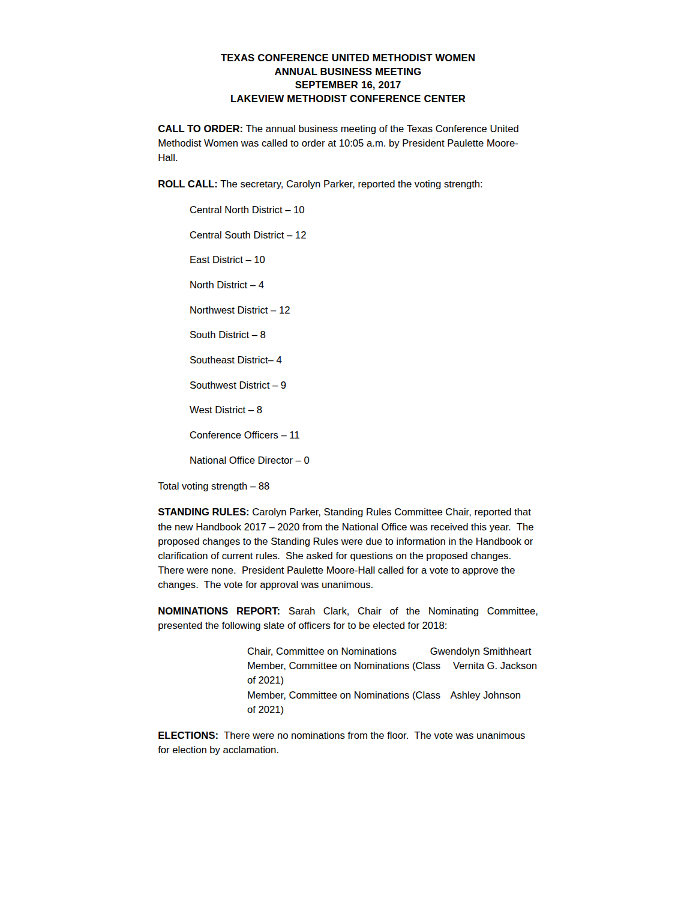TEXAS CONFERENCE UNITED METHODIST WOMEN
ANNUAL BUSINESS MEETING
SEPTEMBER 16, 2017
LAKEVIEW METHODIST CONFERENCE CENTER
CALL TO ORDER: The annual business meeting of the Texas Conference United Methodist Women was called to order at 10:05 a.m. by President Paulette Moore-Hall.
ROLL CALL: The secretary, Carolyn Parker, reported the voting strength:
Central North District – 10
Central South District – 12
East District – 10
North District – 4
Northwest District – 12
South District – 8
Southeast District– 4
Southwest District – 9
West District – 8
Conference Officers – 11
National Office Director – 0
Total voting strength – 88
STANDING RULES: Carolyn Parker, Standing Rules Committee Chair, reported that the new Handbook 2017 – 2020 from the National Office was received this year. The proposed changes to the Standing Rules were due to information in the Handbook or clarification of current rules. She asked for questions on the proposed changes. There were none. President Paulette Moore-Hall called for a vote to approve the changes. The vote for approval was unanimous.
NOMINATIONS REPORT: Sarah Clark, Chair of the Nominating Committee, presented the following slate of officers for to be elected for 2018:
Chair, Committee on Nominations Gwendolyn Smithheart
Member, Committee on Nominations (Class of 2021) Vernita G. Jackson
Member, Committee on Nominations (Class of 2021) Ashley Johnson
ELECTIONS: There were no nominations from the floor. The vote was unanimous for election by acclamation.